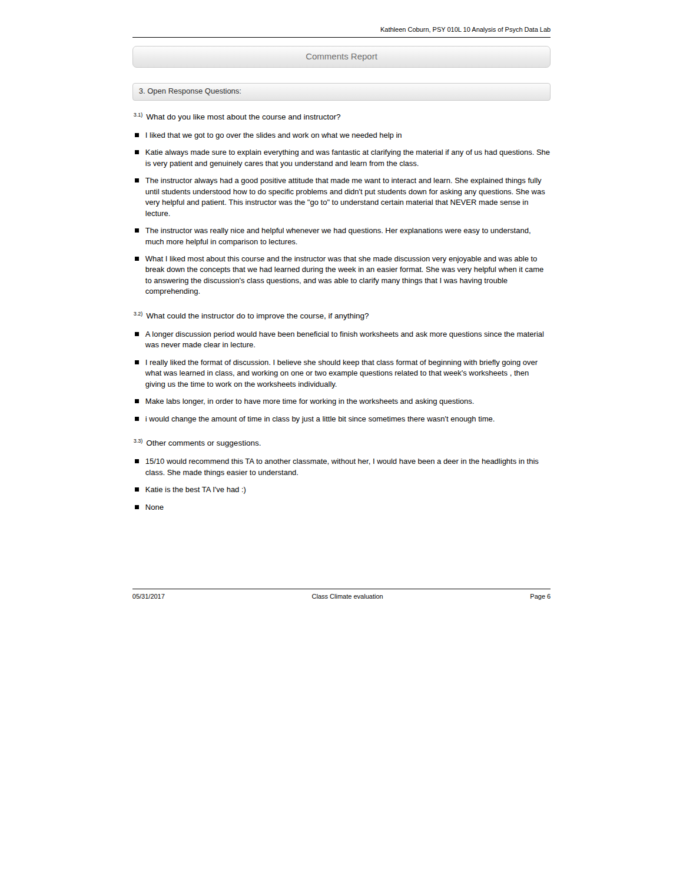Kathleen Coburn, PSY 010L 10 Analysis of Psych Data Lab
Comments Report
3. Open Response Questions:
3.1) What do you like most about the course and instructor?
I liked that we got to go over the slides and work on what we needed help in
Katie always made sure to explain everything and was fantastic at clarifying the material if any of us had questions. She is very patient and genuinely cares that you understand and learn from the class.
The instructor always had a good positive attitude that made me want to interact and learn. She explained things fully until students understood how to do specific problems and didn't put students down for asking any questions. She was very helpful and patient. This instructor was the "go to" to understand certain material that NEVER made sense in lecture.
The instructor was really nice and helpful whenever we had questions. Her explanations were easy to understand, much more helpful in comparison to lectures.
What I liked most about this course and the instructor was that she made discussion very enjoyable and was able to break down the concepts that we had learned during the week in an easier format. She was very helpful when it came to answering the discussion's class questions, and was able to clarify many things that I was having trouble comprehending.
3.2) What could the instructor do to improve the course, if anything?
A longer discussion period would have been beneficial to finish worksheets and ask more questions since the material was never made clear in lecture.
I really liked the format of discussion. I believe she should keep that class format of beginning with briefly going over what was learned in class, and working on one or two example questions related to that week's worksheets , then giving us the time to work on the worksheets individually.
Make labs longer, in order to have more time for working in the worksheets and asking questions.
i would change the amount of time in class by just a little bit since sometimes there wasn't enough time.
3.3) Other comments or suggestions.
15/10 would recommend this TA to another classmate, without her, I would have been a deer in the headlights in this class. She made things easier to understand.
Katie is the best TA I've had :)
None
05/31/2017
Class Climate evaluation
Page 6